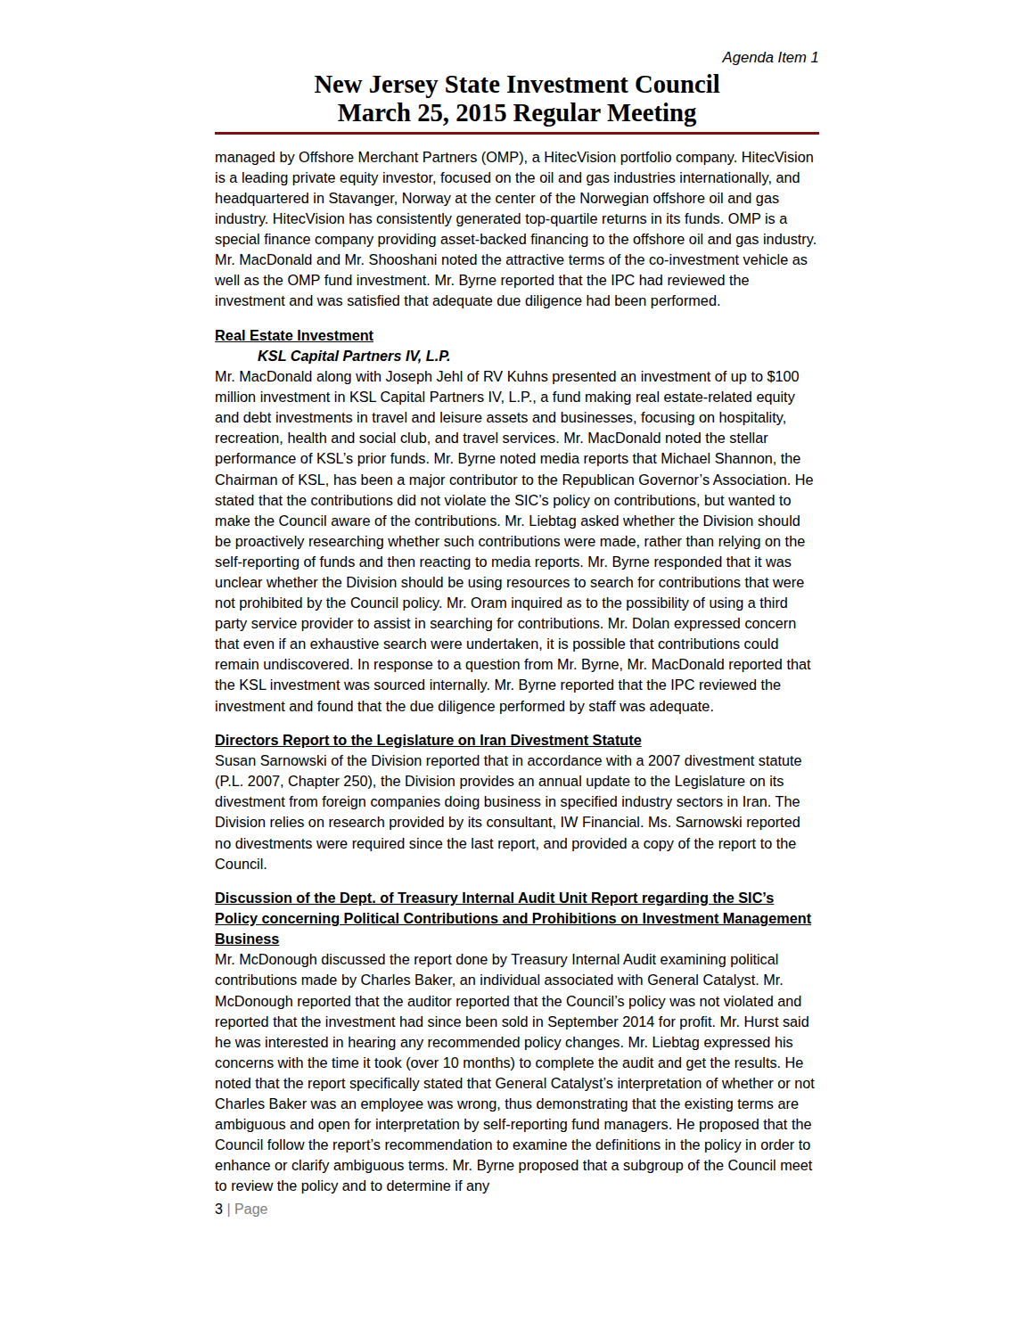Agenda Item 1
New Jersey State Investment Council March 25, 2015 Regular Meeting
managed by Offshore Merchant Partners (OMP), a HitecVision portfolio company. HitecVision is a leading private equity investor, focused on the oil and gas industries internationally, and headquartered in Stavanger, Norway at the center of the Norwegian offshore oil and gas industry. HitecVision has consistently generated top-quartile returns in its funds. OMP is a special finance company providing asset-backed financing to the offshore oil and gas industry. Mr. MacDonald and Mr. Shooshani noted the attractive terms of the co-investment vehicle as well as the OMP fund investment. Mr. Byrne reported that the IPC had reviewed the investment and was satisfied that adequate due diligence had been performed.
Real Estate Investment
KSL Capital Partners IV, L.P.
Mr. MacDonald along with Joseph Jehl of RV Kuhns presented an investment of up to $100 million investment in KSL Capital Partners IV, L.P., a fund making real estate-related equity and debt investments in travel and leisure assets and businesses, focusing on hospitality, recreation, health and social club, and travel services. Mr. MacDonald noted the stellar performance of KSL’s prior funds. Mr. Byrne noted media reports that Michael Shannon, the Chairman of KSL, has been a major contributor to the Republican Governor’s Association. He stated that the contributions did not violate the SIC’s policy on contributions, but wanted to make the Council aware of the contributions. Mr. Liebtag asked whether the Division should be proactively researching whether such contributions were made, rather than relying on the self-reporting of funds and then reacting to media reports. Mr. Byrne responded that it was unclear whether the Division should be using resources to search for contributions that were not prohibited by the Council policy. Mr. Oram inquired as to the possibility of using a third party service provider to assist in searching for contributions. Mr. Dolan expressed concern that even if an exhaustive search were undertaken, it is possible that contributions could remain undiscovered. In response to a question from Mr. Byrne, Mr. MacDonald reported that the KSL investment was sourced internally. Mr. Byrne reported that the IPC reviewed the investment and found that the due diligence performed by staff was adequate.
Directors Report to the Legislature on Iran Divestment Statute
Susan Sarnowski of the Division reported that in accordance with a 2007 divestment statute (P.L. 2007, Chapter 250), the Division provides an annual update to the Legislature on its divestment from foreign companies doing business in specified industry sectors in Iran. The Division relies on research provided by its consultant, IW Financial. Ms. Sarnowski reported no divestments were required since the last report, and provided a copy of the report to the Council.
Discussion of the Dept. of Treasury Internal Audit Unit Report regarding the SIC’s Policy concerning Political Contributions and Prohibitions on Investment Management Business
Mr. McDonough discussed the report done by Treasury Internal Audit examining political contributions made by Charles Baker, an individual associated with General Catalyst. Mr. McDonough reported that the auditor reported that the Council’s policy was not violated and reported that the investment had since been sold in September 2014 for profit. Mr. Hurst said he was interested in hearing any recommended policy changes. Mr. Liebtag expressed his concerns with the time it took (over 10 months) to complete the audit and get the results. He noted that the report specifically stated that General Catalyst’s interpretation of whether or not Charles Baker was an employee was wrong, thus demonstrating that the existing terms are ambiguous and open for interpretation by self-reporting fund managers. He proposed that the Council follow the report’s recommendation to examine the definitions in the policy in order to enhance or clarify ambiguous terms. Mr. Byrne proposed that a subgroup of the Council meet to review the policy and to determine if any
3 | Page